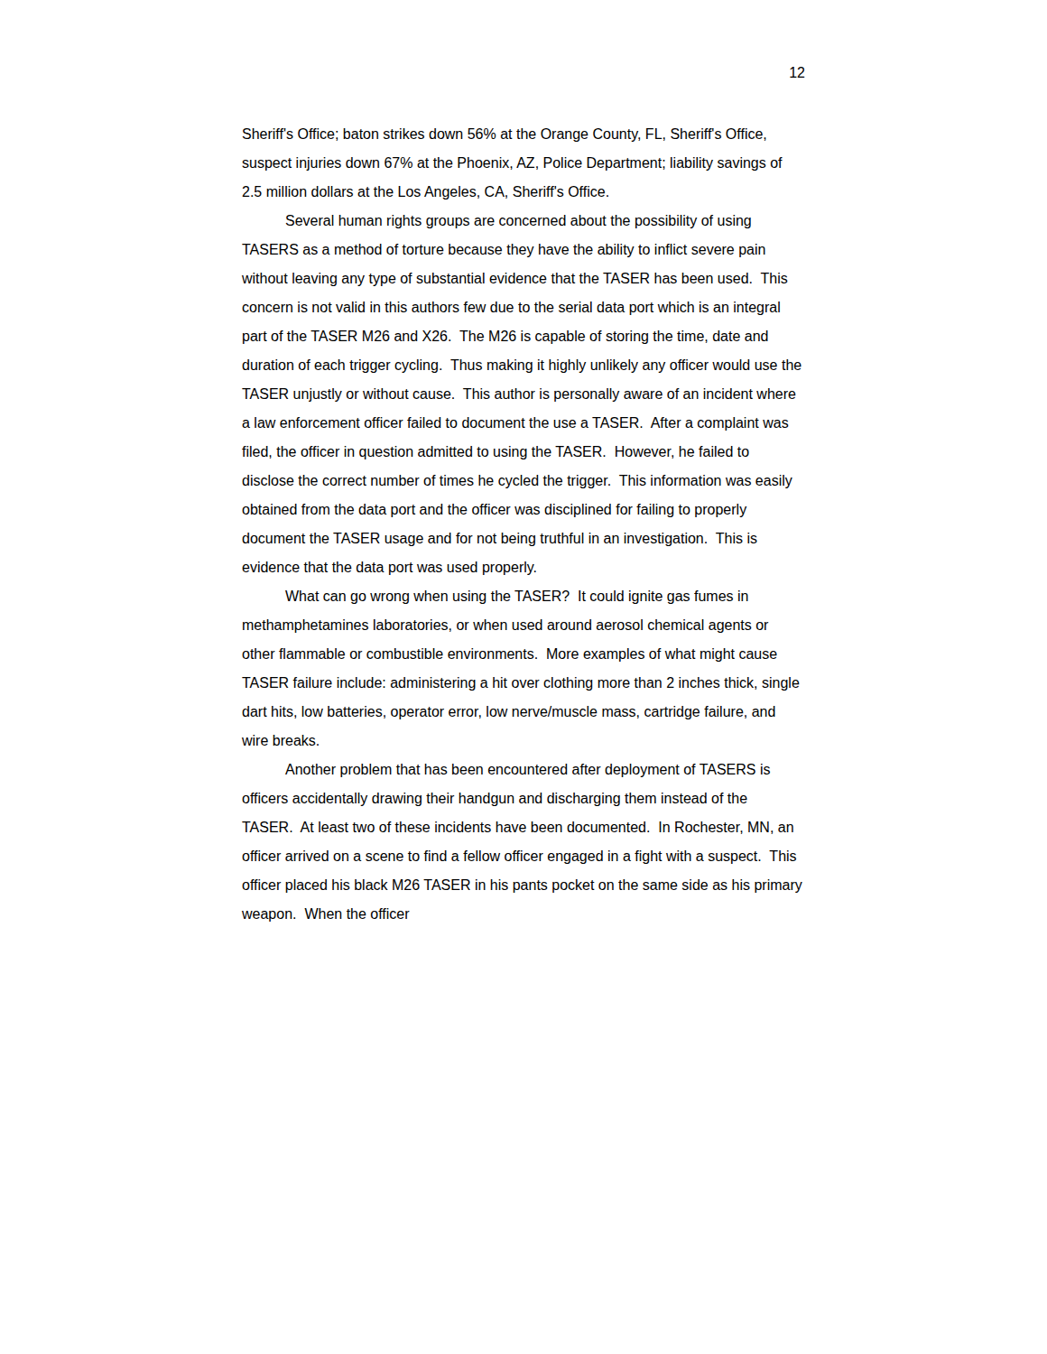12
Sheriff's Office; baton strikes down 56% at the Orange County, FL, Sheriff's Office, suspect injuries down 67% at the Phoenix, AZ, Police Department; liability savings of 2.5 million dollars at the Los Angeles, CA, Sheriff's Office.
Several human rights groups are concerned about the possibility of using TASERS as a method of torture because they have the ability to inflict severe pain without leaving any type of substantial evidence that the TASER has been used. This concern is not valid in this authors few due to the serial data port which is an integral part of the TASER M26 and X26. The M26 is capable of storing the time, date and duration of each trigger cycling. Thus making it highly unlikely any officer would use the TASER unjustly or without cause. This author is personally aware of an incident where a law enforcement officer failed to document the use a TASER. After a complaint was filed, the officer in question admitted to using the TASER. However, he failed to disclose the correct number of times he cycled the trigger. This information was easily obtained from the data port and the officer was disciplined for failing to properly document the TASER usage and for not being truthful in an investigation. This is evidence that the data port was used properly.
What can go wrong when using the TASER? It could ignite gas fumes in methamphetamines laboratories, or when used around aerosol chemical agents or other flammable or combustible environments. More examples of what might cause TASER failure include: administering a hit over clothing more than 2 inches thick, single dart hits, low batteries, operator error, low nerve/muscle mass, cartridge failure, and wire breaks.
Another problem that has been encountered after deployment of TASERS is officers accidentally drawing their handgun and discharging them instead of the TASER. At least two of these incidents have been documented. In Rochester, MN, an officer arrived on a scene to find a fellow officer engaged in a fight with a suspect. This officer placed his black M26 TASER in his pants pocket on the same side as his primary weapon. When the officer